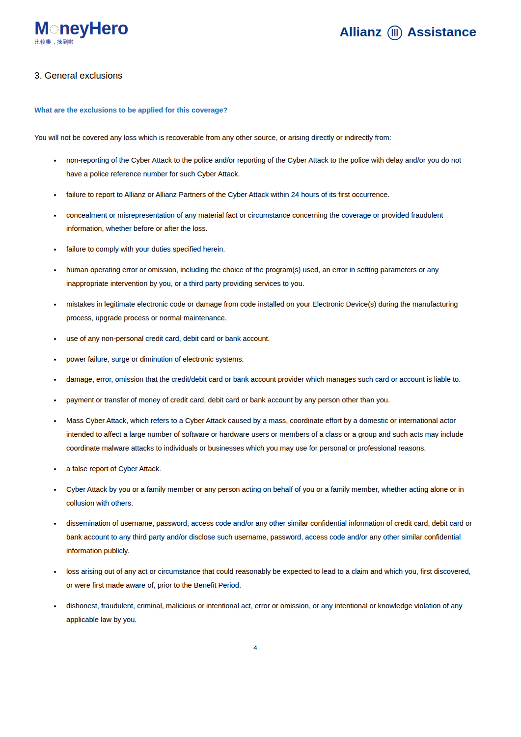M◌neyHero
比較審，揀到啦
Allianz ||| Assistance
3. General exclusions
What are the exclusions to be applied for this coverage?
You will not be covered any loss which is recoverable from any other source, or arising directly or indirectly from:
non-reporting of the Cyber Attack to the police and/or reporting of the Cyber Attack to the police with delay and/or you do not have a police reference number for such Cyber Attack.
failure to report to Allianz or Allianz Partners of the Cyber Attack within 24 hours of its first occurrence.
concealment or misrepresentation of any material fact or circumstance concerning the coverage or provided fraudulent information, whether before or after the loss.
failure to comply with your duties specified herein.
human operating error or omission, including the choice of the program(s) used, an error in setting parameters or any inappropriate intervention by you, or a third party providing services to you.
mistakes in legitimate electronic code or damage from code installed on your Electronic Device(s) during the manufacturing process, upgrade process or normal maintenance.
use of any non-personal credit card, debit card or bank account.
power failure, surge or diminution of electronic systems.
damage, error, omission that the credit/debit card or bank account provider which manages such card or account is liable to.
payment or transfer of money of credit card, debit card or bank account by any person other than you.
Mass Cyber Attack, which refers to a Cyber Attack caused by a mass, coordinate effort by a domestic or international actor intended to affect a large number of software or hardware users or members of a class or a group and such acts may include coordinate malware attacks to individuals or businesses which you may use for personal or professional reasons.
a false report of Cyber Attack.
Cyber Attack by you or a family member or any person acting on behalf of you or a family member, whether acting alone or in collusion with others.
dissemination of username, password, access code and/or any other similar confidential information of credit card, debit card or bank account to any third party and/or disclose such username, password, access code and/or any other similar confidential information publicly.
loss arising out of any act or circumstance that could reasonably be expected to lead to a claim and which you, first discovered, or were first made aware of, prior to the Benefit Period.
dishonest, fraudulent, criminal, malicious or intentional act, error or omission, or any intentional or knowledge violation of any applicable law by you.
4